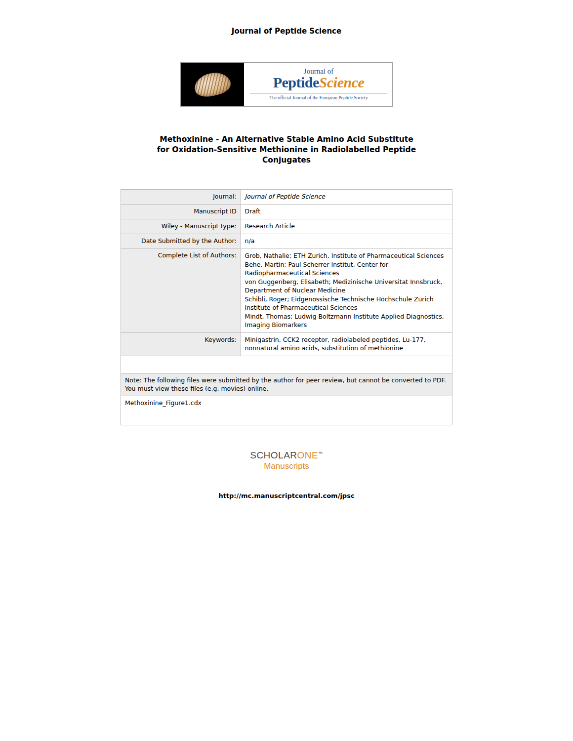Journal of Peptide Science
Journal of
Peptide Science
The official Journal of the European Peptide Society
Methoxinine - An Alternative Stable Amino Acid Substitute
for Oxidation-Sensitive Methionine in Radiolabelled Peptide
Conjugates
| Journal: | Journal of Peptide Science |
| Manuscript ID | Draft |
| Wiley - Manuscript type: | Research Article |
| Date Submitted by the Author: | n/a |
| Complete List of Authors: | Grob, Nathalie; ETH Zurich, Institute of Pharmaceutical Sciences Behe, Martin; Paul Scherrer Institut, Center for Radiopharmaceutical Sciences von Guggenberg, Elisabeth; Medizinische Universitat Innsbruck, Department of Nuclear Medicine Schibli, Roger; Eidgenossische Technische Hochschule Zurich Institute of Pharmaceutical Sciences Mindt, Thomas; Ludwig Boltzmann Institute Applied Diagnostics, Imaging Biomarkers |
| Keywords: | Minigastrin, CCK2 receptor, radiolabeled peptides, Lu-177, nonnatural amino acids, substitution of methionine |
| Note: The following files were submitted by the author for peer review, but cannot be converted to PDF. You must view these files (e.g. movies) online. |
| Methoxinine_Figure1.cdx |
SCHOLARONE™
Manuscripts
http://mc.manuscriptcentral.com/jpsc